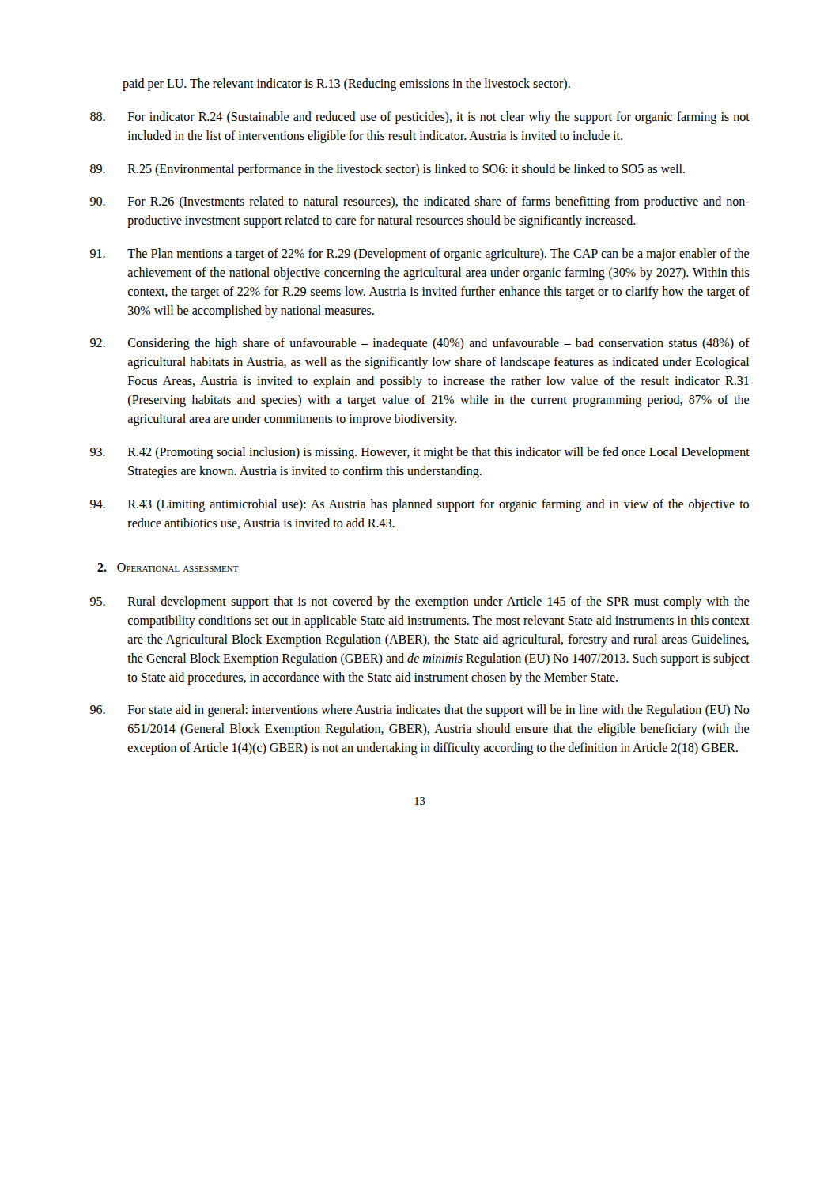paid per LU. The relevant indicator is R.13 (Reducing emissions in the livestock sector).
88.
For indicator R.24 (Sustainable and reduced use of pesticides), it is not clear why the support for organic farming is not included in the list of interventions eligible for this result indicator. Austria is invited to include it.
89.
R.25 (Environmental performance in the livestock sector) is linked to SO6: it should be linked to SO5 as well.
90.
For R.26 (Investments related to natural resources), the indicated share of farms benefitting from productive and non-productive investment support related to care for natural resources should be significantly increased.
91.
The Plan mentions a target of 22% for R.29 (Development of organic agriculture). The CAP can be a major enabler of the achievement of the national objective concerning the agricultural area under organic farming (30% by 2027). Within this context, the target of 22% for R.29 seems low. Austria is invited further enhance this target or to clarify how the target of 30% will be accomplished by national measures.
92.
Considering the high share of unfavourable – inadequate (40%) and unfavourable – bad conservation status (48%) of agricultural habitats in Austria, as well as the significantly low share of landscape features as indicated under Ecological Focus Areas, Austria is invited to explain and possibly to increase the rather low value of the result indicator R.31 (Preserving habitats and species) with a target value of 21% while in the current programming period, 87% of the agricultural area are under commitments to improve biodiversity.
93.
R.42 (Promoting social inclusion) is missing. However, it might be that this indicator will be fed once Local Development Strategies are known. Austria is invited to confirm this understanding.
94.
R.43 (Limiting antimicrobial use): As Austria has planned support for organic farming and in view of the objective to reduce antibiotics use, Austria is invited to add R.43.
2. Operational assessment
95.
Rural development support that is not covered by the exemption under Article 145 of the SPR must comply with the compatibility conditions set out in applicable State aid instruments. The most relevant State aid instruments in this context are the Agricultural Block Exemption Regulation (ABER), the State aid agricultural, forestry and rural areas Guidelines, the General Block Exemption Regulation (GBER) and de minimis Regulation (EU) No 1407/2013. Such support is subject to State aid procedures, in accordance with the State aid instrument chosen by the Member State.
96.
For state aid in general: interventions where Austria indicates that the support will be in line with the Regulation (EU) No 651/2014 (General Block Exemption Regulation, GBER), Austria should ensure that the eligible beneficiary (with the exception of Article 1(4)(c) GBER) is not an undertaking in difficulty according to the definition in Article 2(18) GBER.
13